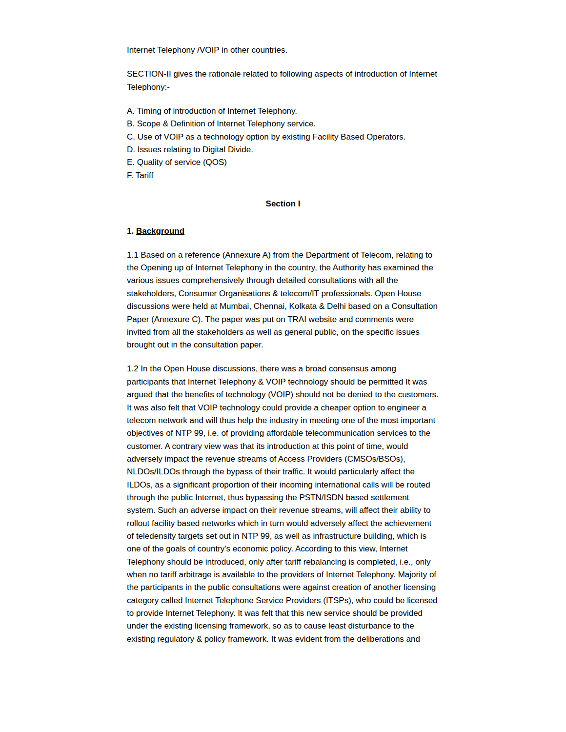Internet Telephony /VOIP in other countries.
SECTION-II gives the rationale related to following aspects of introduction of Internet Telephony:-
A. Timing of introduction of Internet Telephony.
B. Scope & Definition of Internet Telephony service.
C. Use of VOIP as a technology option by existing Facility Based Operators.
D. Issues relating to Digital Divide.
E. Quality of service (QOS)
F. Tariff
Section I
1. Background
1.1 Based on a reference (Annexure A) from the Department of Telecom, relating to the Opening up of Internet Telephony in the country, the Authority has examined the various issues comprehensively through detailed consultations with all the stakeholders, Consumer Organisations & telecom/IT professionals. Open House discussions were held at Mumbai, Chennai, Kolkata & Delhi based on a Consultation Paper (Annexure C). The paper was put on TRAI website and comments were invited from all the stakeholders as well as general public, on the specific issues brought out in the consultation paper.
1.2 In the Open House discussions, there was a broad consensus among participants that Internet Telephony & VOIP technology should be permitted It was argued that the benefits of technology (VOIP) should not be denied to the customers. It was also felt that VOIP technology could provide a cheaper option to engineer a telecom network and will thus help the industry in meeting one of the most important objectives of NTP 99, i.e. of providing affordable telecommunication services to the customer. A contrary view was that its introduction at this point of time, would adversely impact the revenue streams of Access Providers (CMSOs/BSOs), NLDOs/ILDOs through the bypass of their traffic. It would particularly affect the ILDOs, as a significant proportion of their incoming international calls will be routed through the public Internet, thus bypassing the PSTN/ISDN based settlement system. Such an adverse impact on their revenue streams, will affect their ability to rollout facility based networks which in turn would adversely affect the achievement of teledensity targets set out in NTP 99, as well as infrastructure building, which is one of the goals of country's economic policy. According to this view, Internet Telephony should be introduced, only after tariff rebalancing is completed, i.e., only when no tariff arbitrage is available to the providers of Internet Telephony. Majority of the participants in the public consultations were against creation of another licensing category called Internet Telephone Service Providers (ITSPs), who could be licensed to provide Internet Telephony. It was felt that this new service should be provided under the existing licensing framework, so as to cause least disturbance to the existing regulatory & policy framework. It was evident from the deliberations and